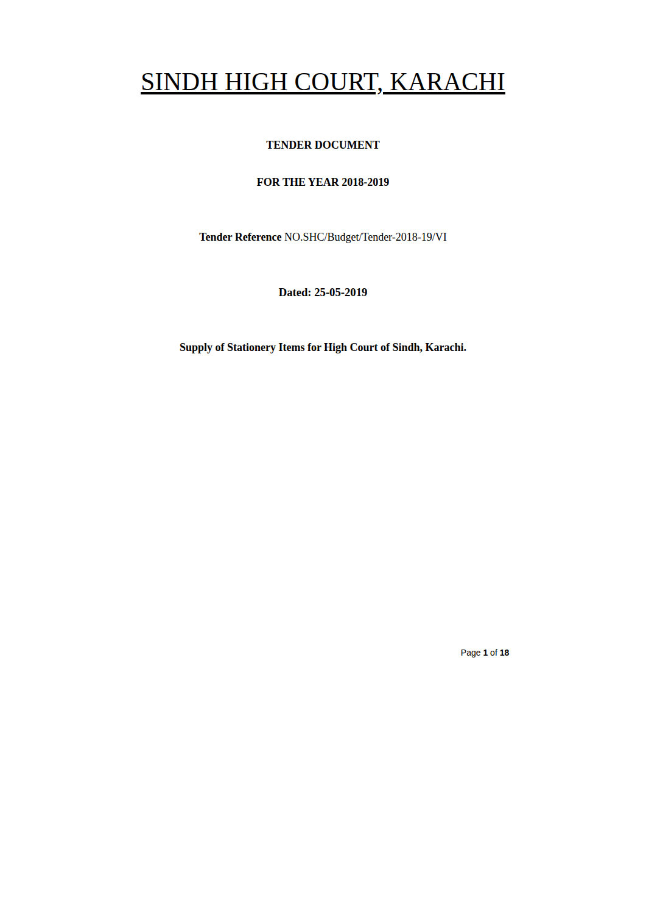SINDH HIGH COURT, KARACHI
TENDER DOCUMENT
FOR THE YEAR 2018-2019
Tender Reference NO.SHC/Budget/Tender-2018-19/VI
Dated: 25-05-2019
Supply of Stationery Items for High Court of Sindh, Karachi.
Page 1 of 18